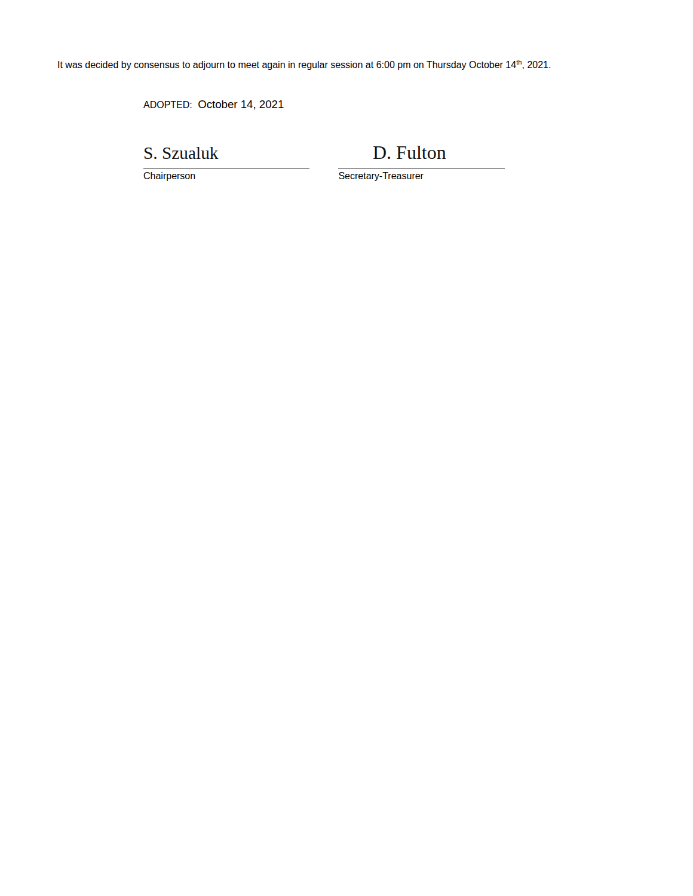It was decided by consensus to adjourn to meet again in regular session at 6:00 pm on Thursday October 14th, 2021.
ADOPTED: October 14, 2021
S. Szualuk
Chairperson
D. Fulton
Secretary-Treasurer